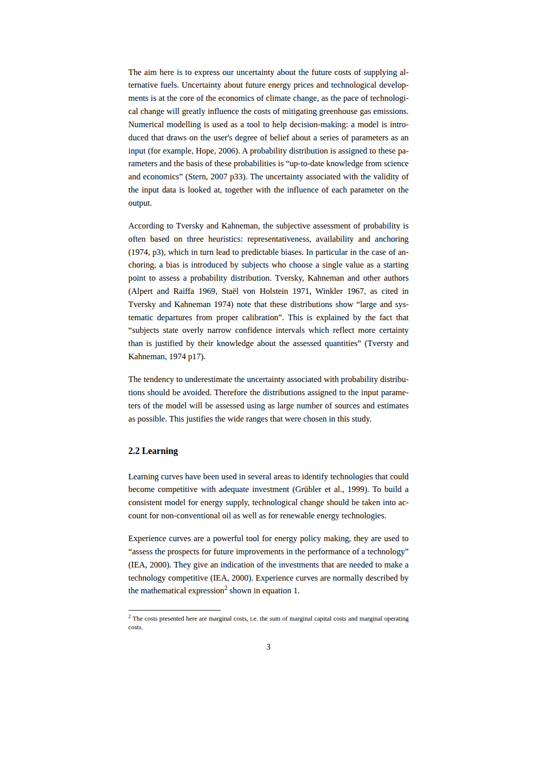The aim here is to express our uncertainty about the future costs of supplying alternative fuels. Uncertainty about future energy prices and technological developments is at the core of the economics of climate change, as the pace of technological change will greatly influence the costs of mitigating greenhouse gas emissions. Numerical modelling is used as a tool to help decision-making: a model is introduced that draws on the user's degree of belief about a series of parameters as an input (for example, Hope, 2006). A probability distribution is assigned to these parameters and the basis of these probabilities is “up-to-date knowledge from science and economics” (Stern, 2007 p33). The uncertainty associated with the validity of the input data is looked at, together with the influence of each parameter on the output.
According to Tversky and Kahneman, the subjective assessment of probability is often based on three heuristics: representativeness, availability and anchoring (1974, p3), which in turn lead to predictable biases. In particular in the case of anchoring, a bias is introduced by subjects who choose a single value as a starting point to assess a probability distribution. Tversky, Kahneman and other authors (Alpert and Raiffa 1969, Staël von Holstein 1971, Winkler 1967, as cited in Tversky and Kahneman 1974) note that these distributions show “large and systematic departures from proper calibration”. This is explained by the fact that “subjects state overly narrow confidence intervals which reflect more certainty than is justified by their knowledge about the assessed quantities” (Tversty and Kahneman, 1974 p17).
The tendency to underestimate the uncertainty associated with probability distributions should be avoided. Therefore the distributions assigned to the input parameters of the model will be assessed using as large number of sources and estimates as possible. This justifies the wide ranges that were chosen in this study.
2.2 Learning
Learning curves have been used in several areas to identify technologies that could become competitive with adequate investment (Grübler et al., 1999). To build a consistent model for energy supply, technological change should be taken into account for non-conventional oil as well as for renewable energy technologies.
Experience curves are a powerful tool for energy policy making, they are used to “assess the prospects for future improvements in the performance of a technology” (IEA, 2000). They give an indication of the investments that are needed to make a technology competitive (IEA, 2000). Experience curves are normally described by the mathematical expression2 shown in equation 1.
2 The costs presented here are marginal costs, i.e. the sum of marginal capital costs and marginal operating costs.
3